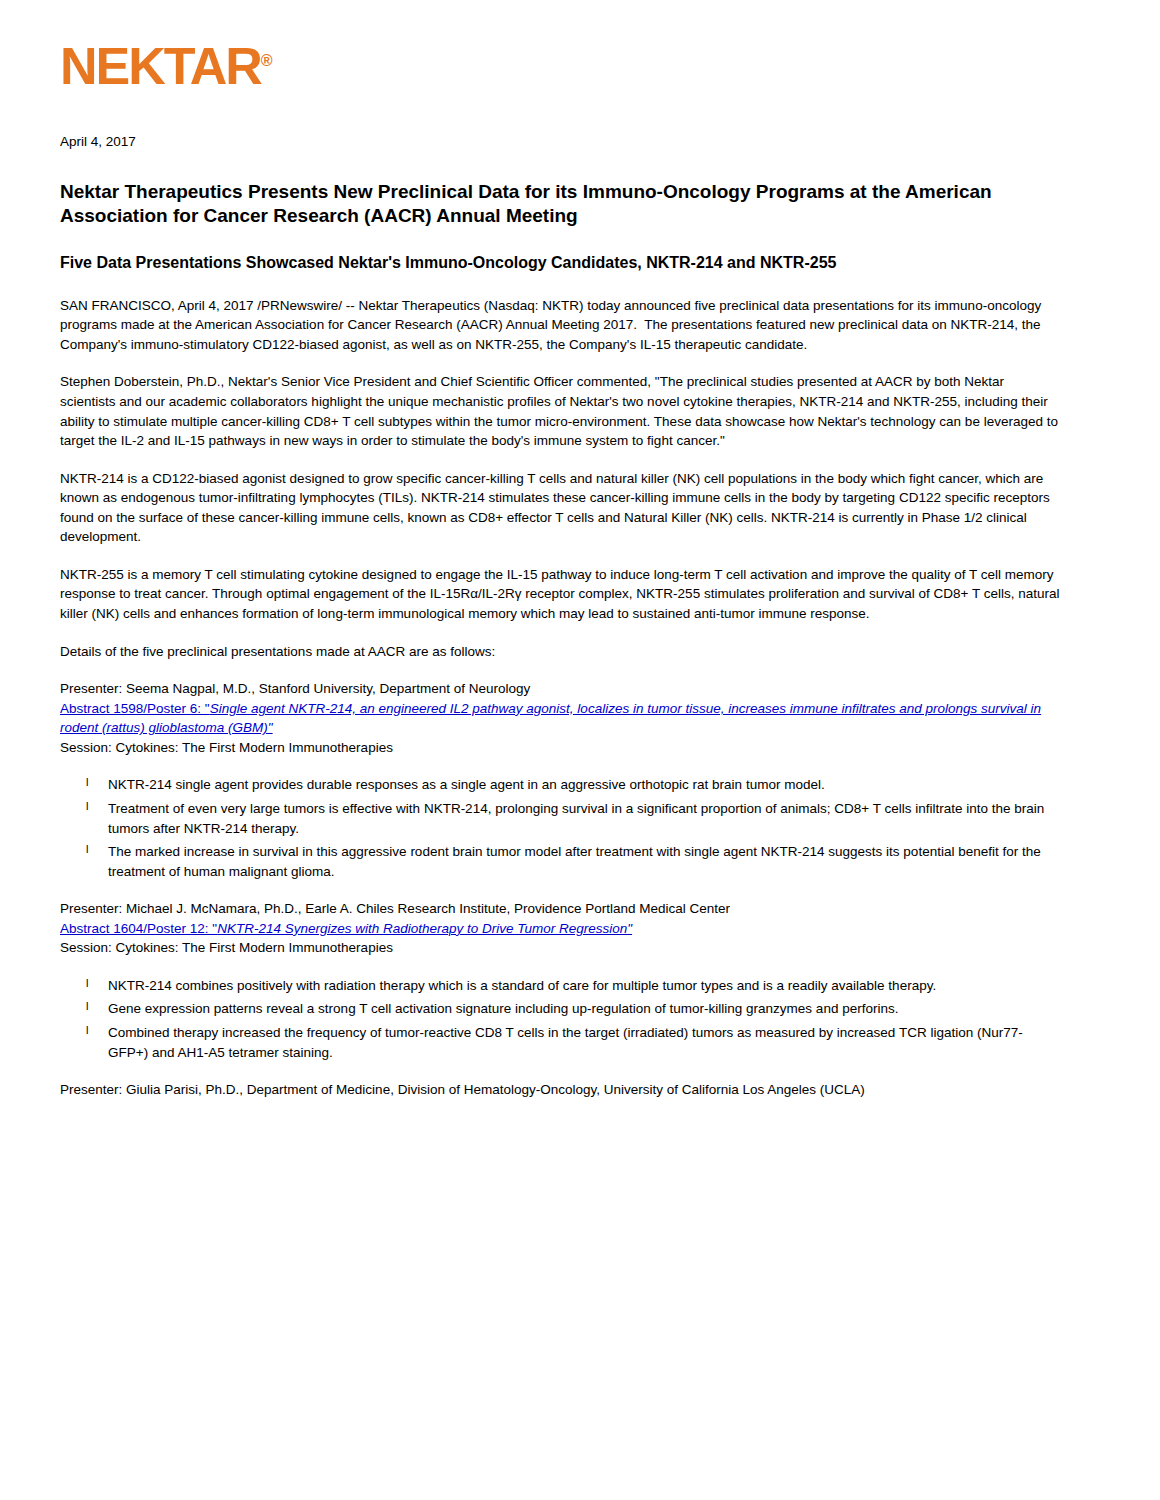NEKTAR®
April 4, 2017
Nektar Therapeutics Presents New Preclinical Data for its Immuno-Oncology Programs at the American Association for Cancer Research (AACR) Annual Meeting
Five Data Presentations Showcased Nektar's Immuno-Oncology Candidates, NKTR-214 and NKTR-255
SAN FRANCISCO, April 4, 2017 /PRNewswire/ -- Nektar Therapeutics (Nasdaq: NKTR) today announced five preclinical data presentations for its immuno-oncology programs made at the American Association for Cancer Research (AACR) Annual Meeting 2017. The presentations featured new preclinical data on NKTR-214, the Company's immuno-stimulatory CD122-biased agonist, as well as on NKTR-255, the Company's IL-15 therapeutic candidate.
Stephen Doberstein, Ph.D., Nektar's Senior Vice President and Chief Scientific Officer commented, "The preclinical studies presented at AACR by both Nektar scientists and our academic collaborators highlight the unique mechanistic profiles of Nektar's two novel cytokine therapies, NKTR-214 and NKTR-255, including their ability to stimulate multiple cancer-killing CD8+ T cell subtypes within the tumor micro-environment. These data showcase how Nektar's technology can be leveraged to target the IL-2 and IL-15 pathways in new ways in order to stimulate the body's immune system to fight cancer."
NKTR-214 is a CD122-biased agonist designed to grow specific cancer-killing T cells and natural killer (NK) cell populations in the body which fight cancer, which are known as endogenous tumor-infiltrating lymphocytes (TILs). NKTR-214 stimulates these cancer-killing immune cells in the body by targeting CD122 specific receptors found on the surface of these cancer-killing immune cells, known as CD8+ effector T cells and Natural Killer (NK) cells. NKTR-214 is currently in Phase 1/2 clinical development.
NKTR-255 is a memory T cell stimulating cytokine designed to engage the IL-15 pathway to induce long-term T cell activation and improve the quality of T cell memory response to treat cancer. Through optimal engagement of the IL-15Rα/IL-2Rγ receptor complex, NKTR-255 stimulates proliferation and survival of CD8+ T cells, natural killer (NK) cells and enhances formation of long-term immunological memory which may lead to sustained anti-tumor immune response.
Details of the five preclinical presentations made at AACR are as follows:
Presenter: Seema Nagpal, M.D., Stanford University, Department of Neurology
Abstract 1598/Poster 6: "Single agent NKTR-214, an engineered IL2 pathway agonist, localizes in tumor tissue, increases immune infiltrates and prolongs survival in rodent (rattus) glioblastoma (GBM)"
Session: Cytokines: The First Modern Immunotherapies
NKTR-214 single agent provides durable responses as a single agent in an aggressive orthotopic rat brain tumor model.
Treatment of even very large tumors is effective with NKTR-214, prolonging survival in a significant proportion of animals; CD8+ T cells infiltrate into the brain tumors after NKTR-214 therapy.
The marked increase in survival in this aggressive rodent brain tumor model after treatment with single agent NKTR-214 suggests its potential benefit for the treatment of human malignant glioma.
Presenter: Michael J. McNamara, Ph.D., Earle A. Chiles Research Institute, Providence Portland Medical Center
Abstract 1604/Poster 12: "NKTR-214 Synergizes with Radiotherapy to Drive Tumor Regression"
Session: Cytokines: The First Modern Immunotherapies
NKTR-214 combines positively with radiation therapy which is a standard of care for multiple tumor types and is a readily available therapy.
Gene expression patterns reveal a strong T cell activation signature including up-regulation of tumor-killing granzymes and perforins.
Combined therapy increased the frequency of tumor-reactive CD8 T cells in the target (irradiated) tumors as measured by increased TCR ligation (Nur77-GFP+) and AH1-A5 tetramer staining.
Presenter: Giulia Parisi, Ph.D., Department of Medicine, Division of Hematology-Oncology, University of California Los Angeles (UCLA)